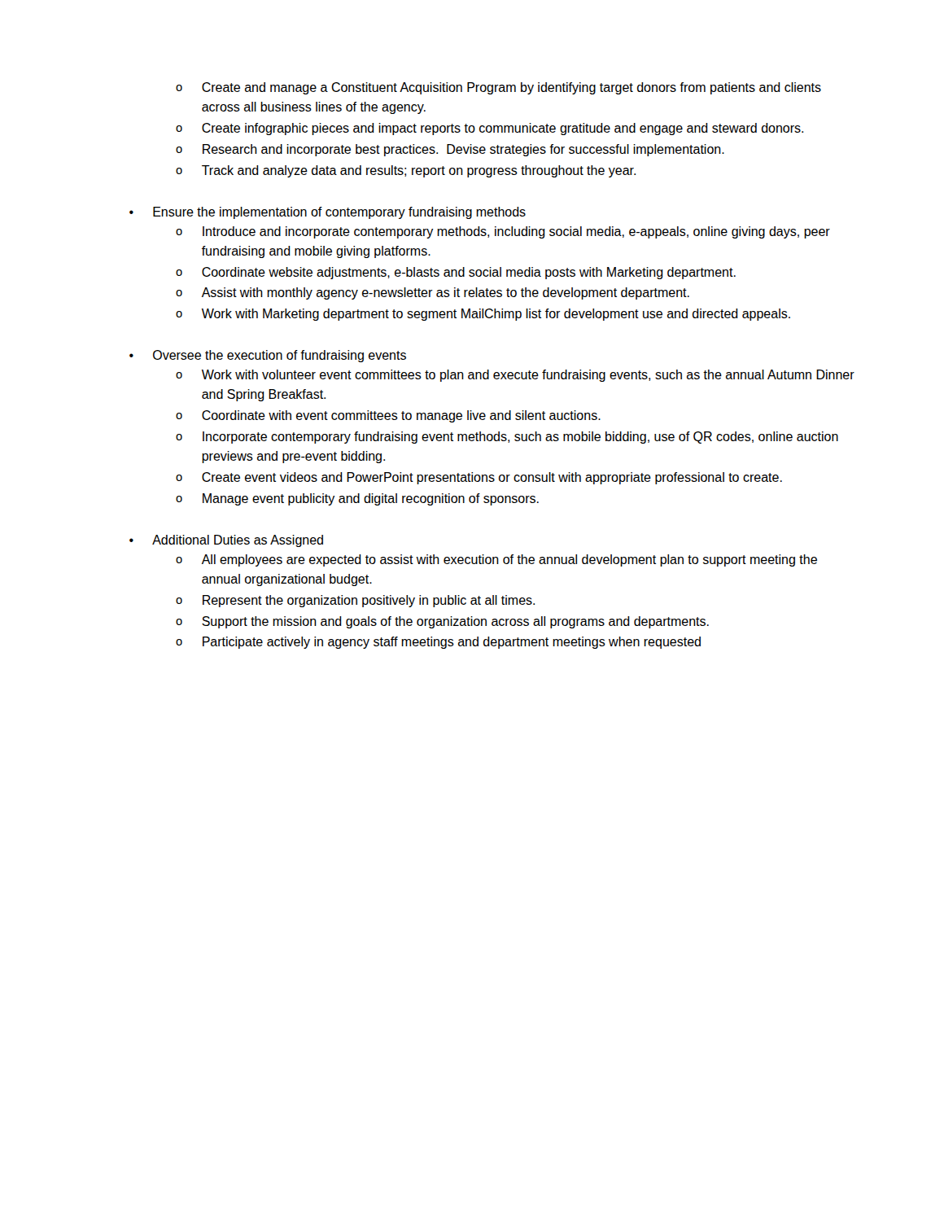o Create and manage a Constituent Acquisition Program by identifying target donors from patients and clients across all business lines of the agency.
o Create infographic pieces and impact reports to communicate gratitude and engage and steward donors.
o Research and incorporate best practices. Devise strategies for successful implementation.
o Track and analyze data and results; report on progress throughout the year.
•Ensure the implementation of contemporary fundraising methods
o Introduce and incorporate contemporary methods, including social media, e-appeals, online giving days, peer fundraising and mobile giving platforms.
o Coordinate website adjustments, e-blasts and social media posts with Marketing department.
o Assist with monthly agency e-newsletter as it relates to the development department.
o Work with Marketing department to segment MailChimp list for development use and directed appeals.
•Oversee the execution of fundraising events
o Work with volunteer event committees to plan and execute fundraising events, such as the annual Autumn Dinner and Spring Breakfast.
o Coordinate with event committees to manage live and silent auctions.
o Incorporate contemporary fundraising event methods, such as mobile bidding, use of QR codes, online auction previews and pre-event bidding.
o Create event videos and PowerPoint presentations or consult with appropriate professional to create.
o Manage event publicity and digital recognition of sponsors.
•Additional Duties as Assigned
o All employees are expected to assist with execution of the annual development plan to support meeting the annual organizational budget.
o Represent the organization positively in public at all times.
o Support the mission and goals of the organization across all programs and departments.
o Participate actively in agency staff meetings and department meetings when requested